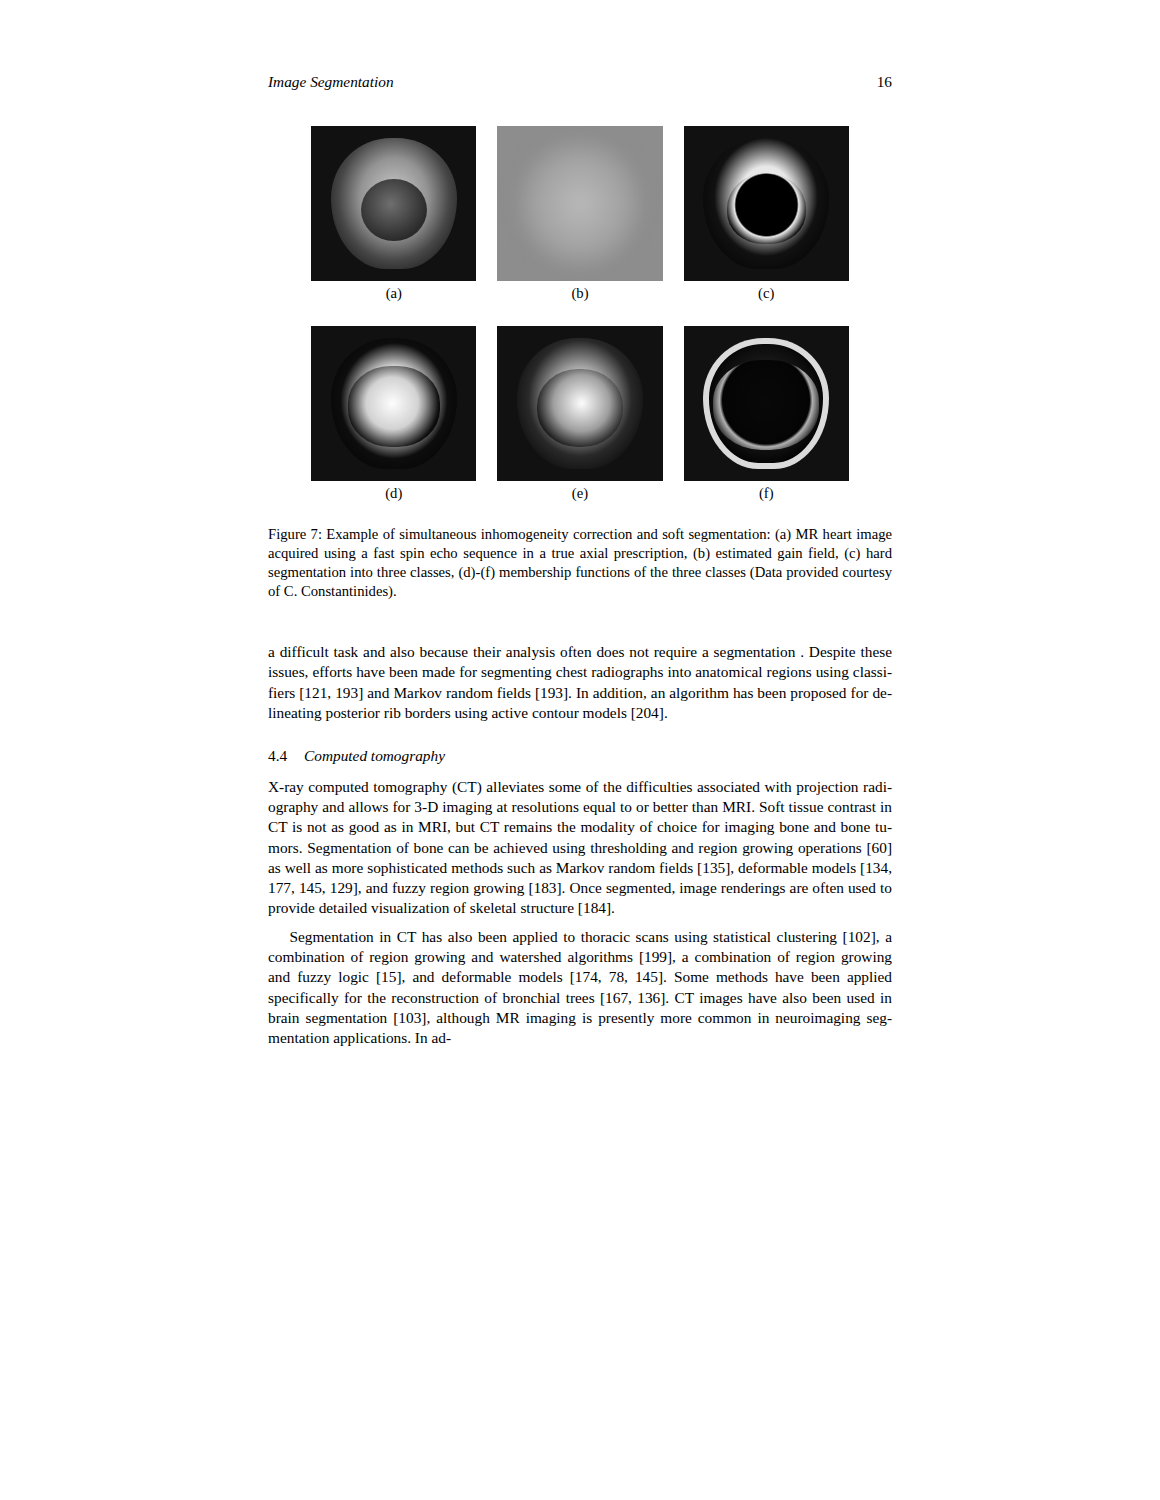Image Segmentation 16
(a)
(b)
(c)
(d)
(e)
(f)
Figure 7: Example of simultaneous inhomogeneity correction and soft segmentation: (a) MR heart image acquired using a fast spin echo sequence in a true axial prescription, (b) estimated gain field, (c) hard segmentation into three classes, (d)-(f) membership functions of the three classes (Data provided courtesy of C. Constantinides).
a difficult task and also because their analysis often does not require a segmentation . Despite these issues, efforts have been made for segmenting chest radiographs into anatomical regions using classifiers [121, 193] and Markov random fields [193]. In addition, an algorithm has been proposed for delineating posterior rib borders using active contour models [204].
4.4 Computed tomography
X-ray computed tomography (CT) alleviates some of the difficulties associated with projection radiography and allows for 3-D imaging at resolutions equal to or better than MRI. Soft tissue contrast in CT is not as good as in MRI, but CT remains the modality of choice for imaging bone and bone tumors. Segmentation of bone can be achieved using thresholding and region growing operations [60] as well as more sophisticated methods such as Markov random fields [135], deformable models [134, 177, 145, 129], and fuzzy region growing [183]. Once segmented, image renderings are often used to provide detailed visualization of skeletal structure [184].
Segmentation in CT has also been applied to thoracic scans using statistical clustering [102], a combination of region growing and watershed algorithms [199], a combination of region growing and fuzzy logic [15], and deformable models [174, 78, 145]. Some methods have been applied specifically for the reconstruction of bronchial trees [167, 136]. CT images have also been used in brain segmentation [103], although MR imaging is presently more common in neuroimaging segmentation applications. In ad-